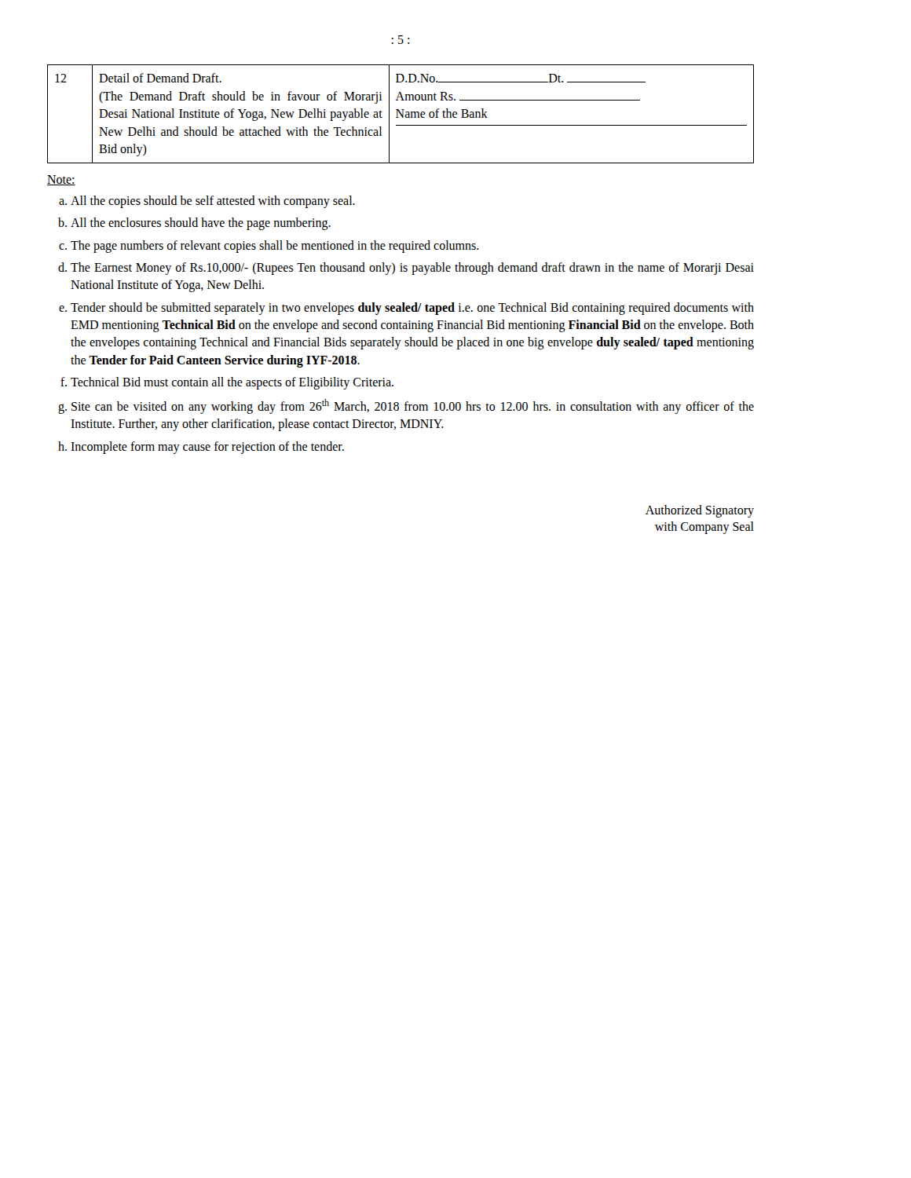: 5 :
| 12 | Detail of Demand Draft. (The Demand Draft should be in favour of Morarji Desai National Institute of Yoga, New Delhi payable at New Delhi and should be attached with the Technical Bid only) | D.D.No. Dt. Amount Rs. Name of the Bank |
Note:
All the copies should be self attested with company seal.
All the enclosures should have the page numbering.
The page numbers of relevant copies shall be mentioned in the required columns.
The Earnest Money of Rs.10,000/- (Rupees Ten thousand only) is payable through demand draft drawn in the name of Morarji Desai National Institute of Yoga, New Delhi.
Tender should be submitted separately in two envelopes duly sealed/ taped i.e. one Technical Bid containing required documents with EMD mentioning Technical Bid on the envelope and second containing Financial Bid mentioning Financial Bid on the envelope. Both the envelopes containing Technical and Financial Bids separately should be placed in one big envelope duly sealed/ taped mentioning the Tender for Paid Canteen Service during IYF-2018.
Technical Bid must contain all the aspects of Eligibility Criteria.
Site can be visited on any working day from 26th March, 2018 from 10.00 hrs to 12.00 hrs. in consultation with any officer of the Institute. Further, any other clarification, please contact Director, MDNIY.
Incomplete form may cause for rejection of the tender.
Authorized Signatory
with Company Seal